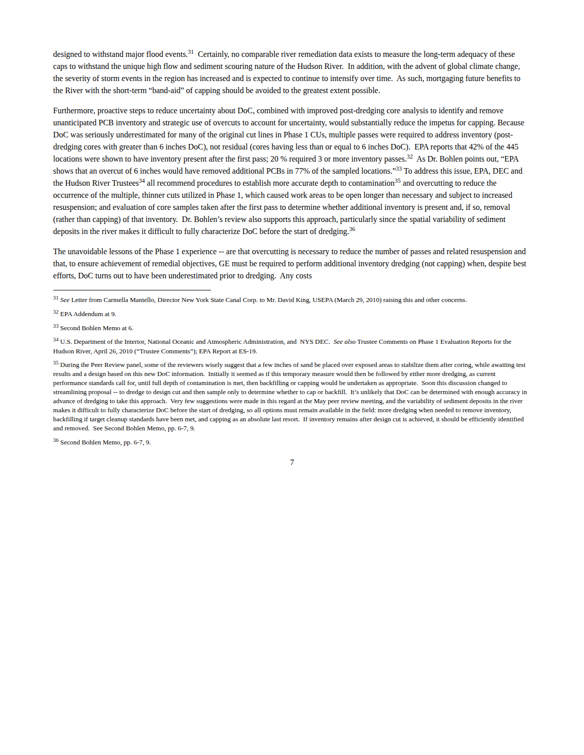designed to withstand major flood events.31 Certainly, no comparable river remediation data exists to measure the long-term adequacy of these caps to withstand the unique high flow and sediment scouring nature of the Hudson River. In addition, with the advent of global climate change, the severity of storm events in the region has increased and is expected to continue to intensify over time. As such, mortgaging future benefits to the River with the short-term “band-aid” of capping should be avoided to the greatest extent possible.
Furthermore, proactive steps to reduce uncertainty about DoC, combined with improved post-dredging core analysis to identify and remove unanticipated PCB inventory and strategic use of overcuts to account for uncertainty, would substantially reduce the impetus for capping. Because DoC was seriously underestimated for many of the original cut lines in Phase 1 CUs, multiple passes were required to address inventory (post-dredging cores with greater than 6 inches DoC), not residual (cores having less than or equal to 6 inches DoC). EPA reports that 42% of the 445 locations were shown to have inventory present after the first pass; 20 % required 3 or more inventory passes.32 As Dr. Bohlen points out, “EPA shows that an overcut of 6 inches would have removed additional PCBs in 77% of the sampled locations.”33 To address this issue, EPA, DEC and the Hudson River Trustees34 all recommend procedures to establish more accurate depth to contamination35 and overcutting to reduce the occurrence of the multiple, thinner cuts utilized in Phase 1, which caused work areas to be open longer than necessary and subject to increased resuspension; and evaluation of core samples taken after the first pass to determine whether additional inventory is present and, if so, removal (rather than capping) of that inventory. Dr. Bohlen’s review also supports this approach, particularly since the spatial variability of sediment deposits in the river makes it difficult to fully characterize DoC before the start of dredging.36
The unavoidable lessons of the Phase 1 experience -- are that overcutting is necessary to reduce the number of passes and related resuspension and that, to ensure achievement of remedial objectives, GE must be required to perform additional inventory dredging (not capping) when, despite best efforts, DoC turns out to have been underestimated prior to dredging. Any costs
31 See Letter from Carmella Mantello, Director New York State Canal Corp. to Mr. David King, USEPA (March 29, 2010) raising this and other concerns.
32 EPA Addendum at 9.
33 Second Bohlen Memo at 6.
34 U.S. Department of the Interior, National Oceanic and Atmospheric Administration, and NYS DEC. See also Trustee Comments on Phase 1 Evaluation Reports for the Hudson River, April 26, 2010 (“Trustee Comments”); EPA Report at ES-19.
35 During the Peer Review panel, some of the reviewers wisely suggest that a few inches of sand be placed over exposed areas to stabilize them after coring, while awaiting test results and a design based on this new DoC information. Initially it seemed as if this temporary measure would then be followed by either more dredging, as current performance standards call for, until full depth of contamination is met, then backfilling or capping would be undertaken as appropriate. Soon this discussion changed to streamlining proposal -- to dredge to design cut and then sample only to determine whether to cap or backfill. It’s unlikely that DoC can be determined with enough accuracy in advance of dredging to take this approach. Very few suggestions were made in this regard at the May peer review meeting, and the variability of sediment deposits in the river makes it difficult to fully characterize DoC before the start of dredging, so all options must remain available in the field: more dredging when needed to remove inventory, backfilling if target cleanup standards have been met, and capping as an absolute last resort. If inventory remains after design cut is achieved, it should be efficiently identified and removed. See Second Bohlen Memo, pp. 6-7, 9.
36 Second Bohlen Memo, pp. 6-7, 9.
7